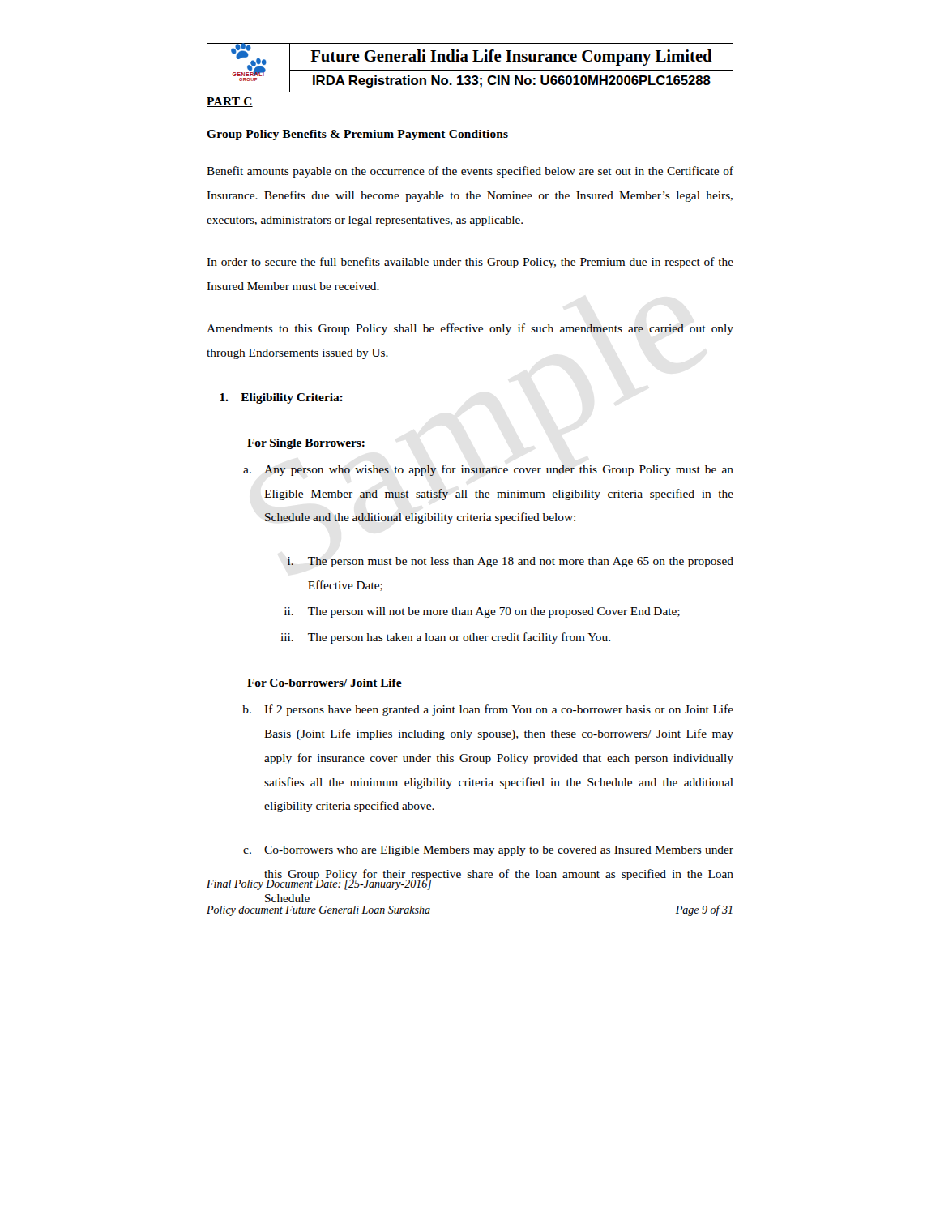| 🐾 GENERALI GROUP | Future Generali India Life Insurance Company Limited |
| IRDA Registration No. 133; CIN No: U66010MH2006PLC165288 |
Sample
PART C
Group Policy Benefits & Premium Payment Conditions
Benefit amounts payable on the occurrence of the events specified below are set out in the Certificate of Insurance. Benefits due will become payable to the Nominee or the Insured Member’s legal heirs, executors, administrators or legal representatives, as applicable.
In order to secure the full benefits available under this Group Policy, the Premium due in respect of the Insured Member must be received.
Amendments to this Group Policy shall be effective only if such amendments are carried out only through Endorsements issued by Us.
Eligibility Criteria:
For Single Borrowers:
Any person who wishes to apply for insurance cover under this Group Policy must be an Eligible Member and must satisfy all the minimum eligibility criteria specified in the Schedule and the additional eligibility criteria specified below:
The person must be not less than Age 18 and not more than Age 65 on the proposed Effective Date;
The person will not be more than Age 70 on the proposed Cover End Date;
The person has taken a loan or other credit facility from You.
For Co-borrowers/ Joint Life
If 2 persons have been granted a joint loan from You on a co-borrower basis or on Joint Life Basis (Joint Life implies including only spouse), then these co-borrowers/ Joint Life may apply for insurance cover under this Group Policy provided that each person individually satisfies all the minimum eligibility criteria specified in the Schedule and the additional eligibility criteria specified above.
Co-borrowers who are Eligible Members may apply to be covered as Insured Members under this Group Policy for their respective share of the loan amount as specified in the Loan Schedule
Final Policy Document Date: [25-January-2016]
Policy document Future Generali Loan Suraksha Page 9 of 31